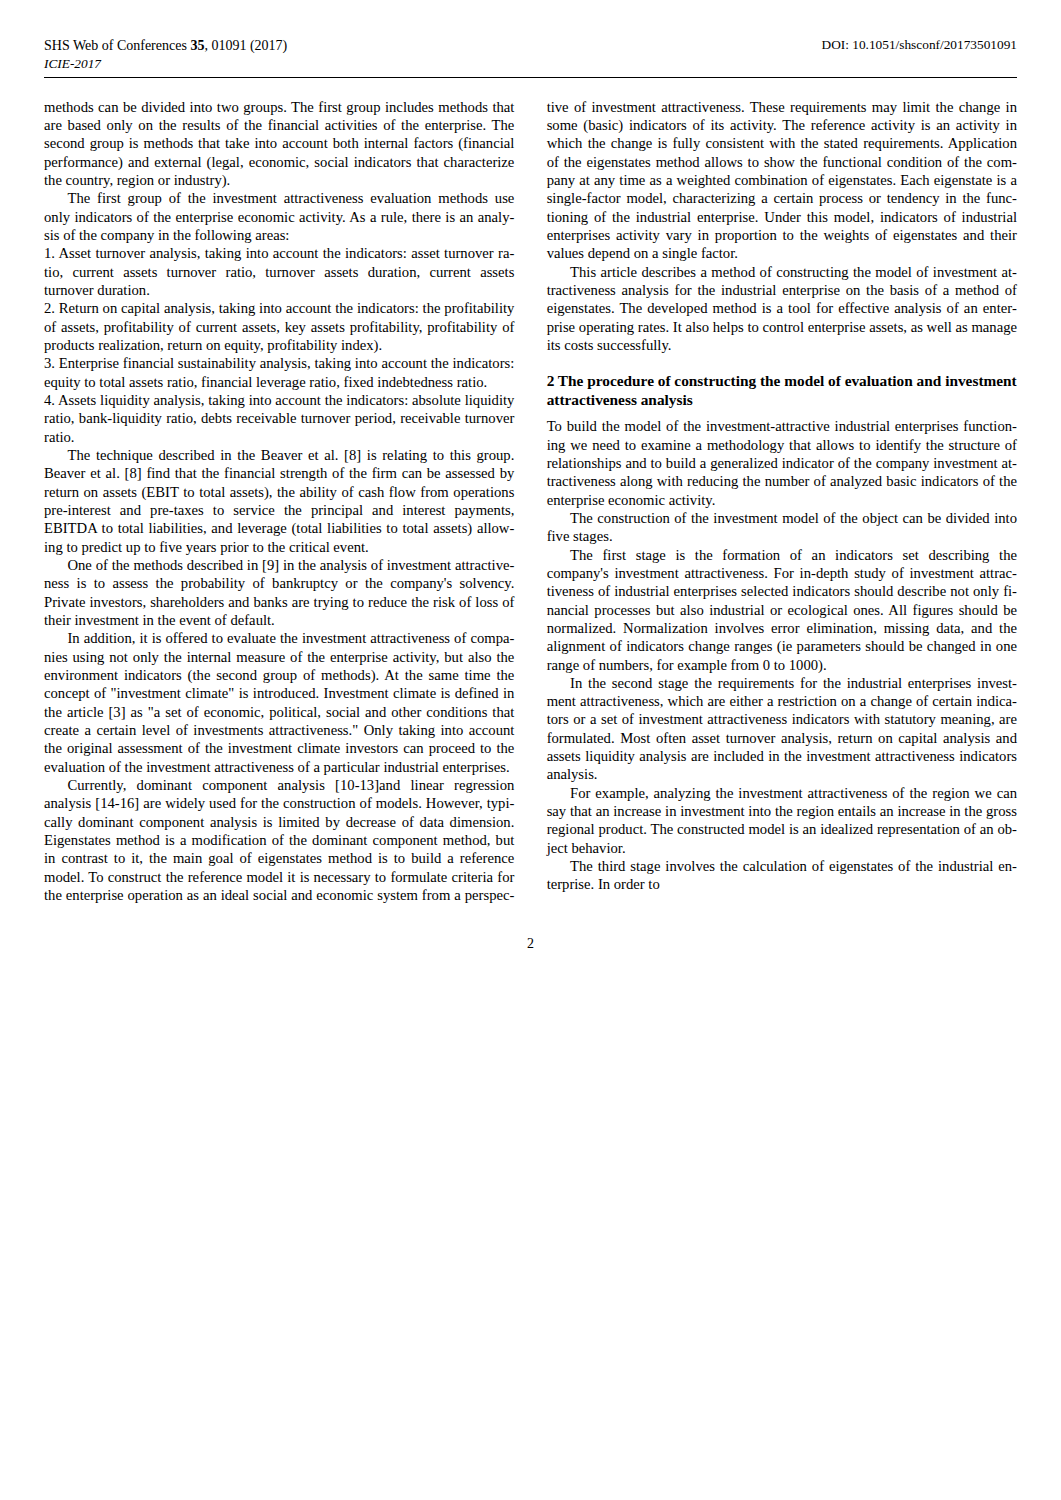SHS Web of Conferences 35, 01091 (2017)
ICIE-2017
DOI: 10.1051/shsconf/20173501091
methods can be divided into two groups. The first group includes methods that are based only on the results of the financial activities of the enterprise. The second group is methods that take into account both internal factors (financial performance) and external (legal, economic, social indicators that characterize the country, region or industry).
The first group of the investment attractiveness evaluation methods use only indicators of the enterprise economic activity. As a rule, there is an analysis of the company in the following areas:
1. Asset turnover analysis, taking into account the indicators: asset turnover ratio, current assets turnover ratio, turnover assets duration, current assets turnover duration.
2. Return on capital analysis, taking into account the indicators: the profitability of assets, profitability of current assets, key assets profitability, profitability of products realization, return on equity, profitability index).
3. Enterprise financial sustainability analysis, taking into account the indicators: equity to total assets ratio, financial leverage ratio, fixed indebtedness ratio.
4. Assets liquidity analysis, taking into account the indicators: absolute liquidity ratio, bank-liquidity ratio, debts receivable turnover period, receivable turnover ratio.
The technique described in the Beaver et al. [8] is relating to this group. Beaver et al. [8] find that the financial strength of the firm can be assessed by return on assets (EBIT to total assets), the ability of cash flow from operations pre-interest and pre-taxes to service the principal and interest payments, EBITDA to total liabilities, and leverage (total liabilities to total assets) allowing to predict up to five years prior to the critical event.
One of the methods described in [9] in the analysis of investment attractiveness is to assess the probability of bankruptcy or the company's solvency. Private investors, shareholders and banks are trying to reduce the risk of loss of their investment in the event of default.
In addition, it is offered to evaluate the investment attractiveness of companies using not only the internal measure of the enterprise activity, but also the environment indicators (the second group of methods). At the same time the concept of "investment climate" is introduced. Investment climate is defined in the article [3] as "a set of economic, political, social and other conditions that create a certain level of investments attractiveness." Only taking into account the original assessment of the investment climate investors can proceed to the evaluation of the investment attractiveness of a particular industrial enterprises.
Currently, dominant component analysis [10-13]and linear regression analysis [14-16] are widely used for the construction of models. However, typically dominant component analysis is limited by decrease of data dimension. Eigenstates method is a modification of the dominant component method, but in contrast to it, the main goal of eigenstates method is to build a reference model. To construct the reference model it is necessary to formulate criteria for the enterprise operation as an ideal social and economic system from a perspective of investment attractiveness. These requirements may limit the change in some (basic) indicators of its activity. The reference activity is an activity in which the change is fully consistent with the stated requirements. Application of the eigenstates method allows to show the functional condition of the company at any time as a weighted combination of eigenstates. Each eigenstate is a single-factor model, characterizing a certain process or tendency in the functioning of the industrial enterprise. Under this model, indicators of industrial enterprises activity vary in proportion to the weights of eigenstates and their values depend on a single factor.
This article describes a method of constructing the model of investment attractiveness analysis for the industrial enterprise on the basis of a method of eigenstates. The developed method is a tool for effective analysis of an enterprise operating rates. It also helps to control enterprise assets, as well as manage its costs successfully.
2 The procedure of constructing the model of evaluation and investment attractiveness analysis
To build the model of the investment-attractive industrial enterprises functioning we need to examine a methodology that allows to identify the structure of relationships and to build a generalized indicator of the company investment attractiveness along with reducing the number of analyzed basic indicators of the enterprise economic activity.
The construction of the investment model of the object can be divided into five stages.
The first stage is the formation of an indicators set describing the company's investment attractiveness. For in-depth study of investment attractiveness of industrial enterprises selected indicators should describe not only financial processes but also industrial or ecological ones. All figures should be normalized. Normalization involves error elimination, missing data, and the alignment of indicators change ranges (ie parameters should be changed in one range of numbers, for example from 0 to 1000).
In the second stage the requirements for the industrial enterprises investment attractiveness, which are either a restriction on a change of certain indicators or a set of investment attractiveness indicators with statutory meaning, are formulated. Most often asset turnover analysis, return on capital analysis and assets liquidity analysis are included in the investment attractiveness indicators analysis.
For example, analyzing the investment attractiveness of the region we can say that an increase in investment into the region entails an increase in the gross regional product. The constructed model is an idealized representation of an object behavior.
The third stage involves the calculation of eigenstates of the industrial enterprise. In order to
2